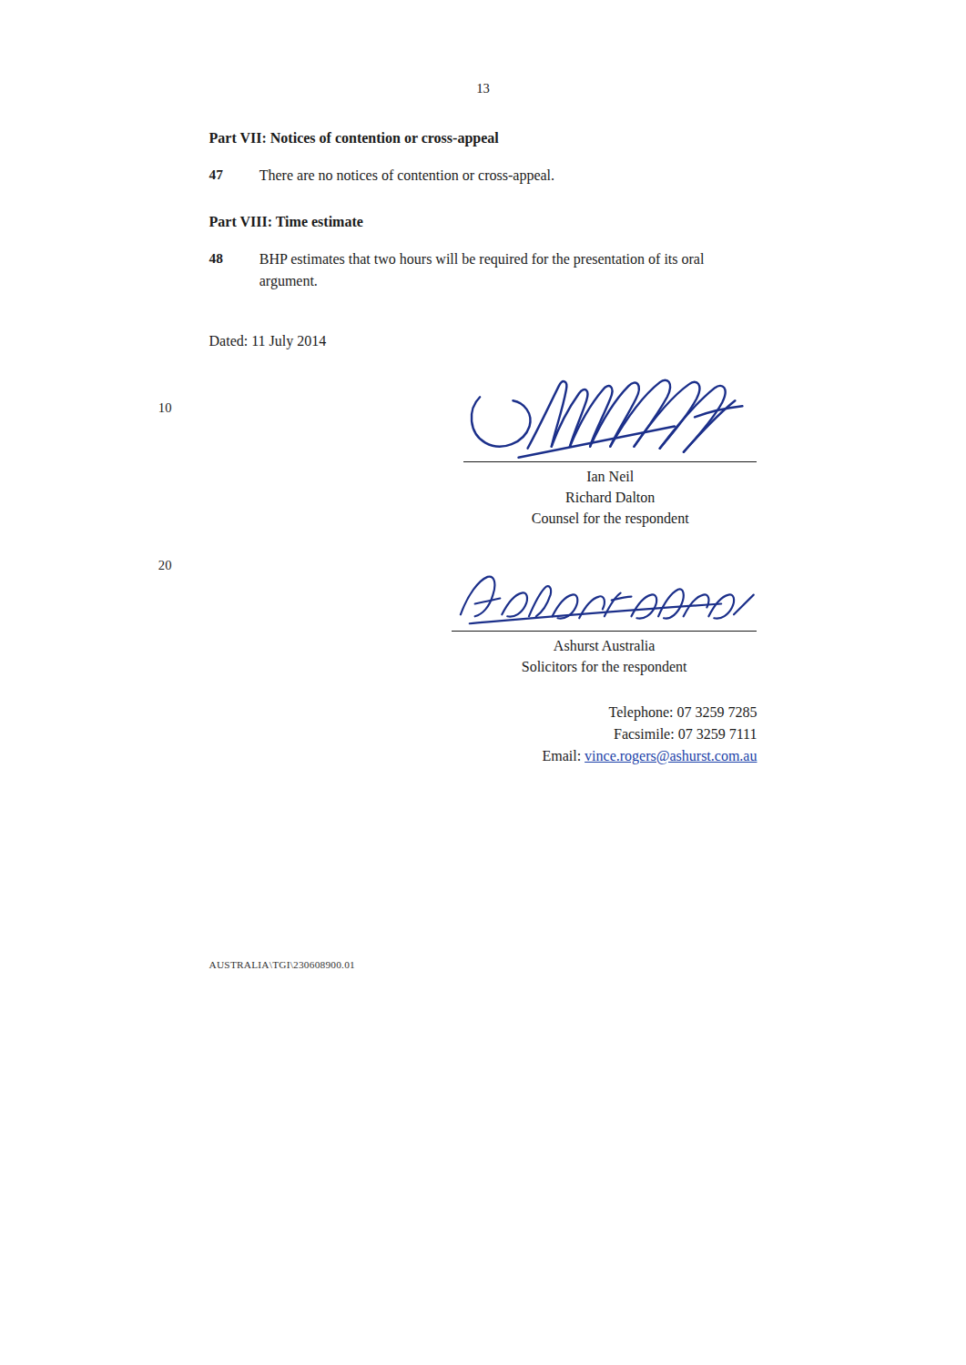13
10 20
Part VII: Notices of contention or cross-appeal
47
There are no notices of contention or cross-appeal.
Part VIII: Time estimate
48
BHP estimates that two hours will be required for the presentation of its oral argument.
Dated: 11 July 2014
Ian Neil
Richard Dalton
Counsel for the respondent
Ashurst Australia
Solicitors for the respondent
Telephone: 07 3259 7285
Facsimile: 07 3259 7111
Email: vince.rogers@ashurst.com.au
AUSTRALIA\TGI\230608900.01